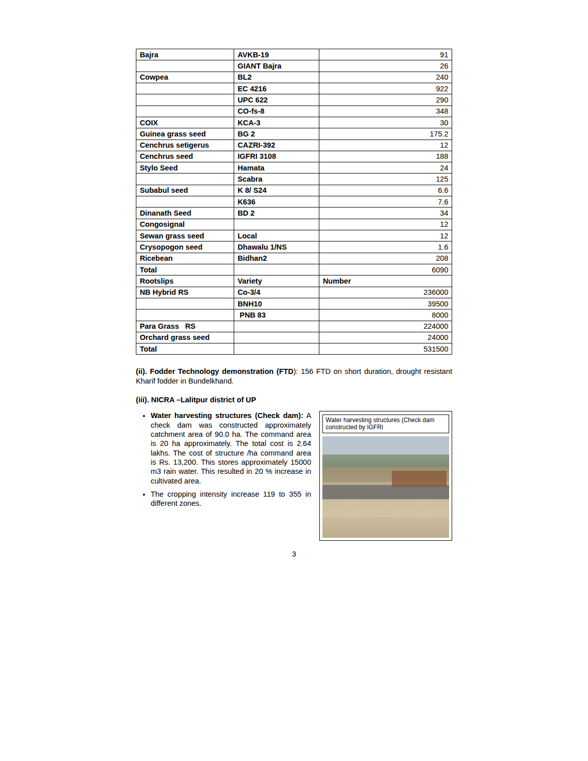| Bajra | AVKB-19 | 91 |
| | GIANT Bajra | 26 |
| Cowpea | BL2 | 240 |
| | EC 4216 | 922 |
| | UPC 622 | 290 |
| | CO-fs-8 | 348 |
| COIX | KCA-3 | 30 |
| Guinea grass seed | BG 2 | 175.2 |
| Cenchrus setigerus | CAZRI-392 | 12 |
| Cenchrus seed | IGFRI 3108 | 188 |
| Stylo Seed | Hamata | 24 |
| | Scabra | 125 |
| Subabul seed | K 8/ S24 | 6.6 |
| | K636 | 7.6 |
| Dinanath Seed | BD 2 | 34 |
| Congosignal | | 12 |
| Sewan grass seed | Local | 12 |
| Crysopogon seed | Dhawalu 1/NS | 1.6 |
| Ricebean | Bidhan2 | 208 |
| Total | | 6090 |
| Rootslips | Variety | Number |
| NB Hybrid RS | Co-3/4 | 236000 |
| | BNH10 | 39500 |
| | PNB 83 | 8000 |
| Para Grass RS | | 224000 |
| Orchard grass seed | | 24000 |
| Total | | 531500 |
(ii). Fodder Technology demonstration (FTD): 156 FTD on short duration, drought resistant Kharif fodder in Bundelkhand.
(iii). NICRA –Lalitpur district of UP
Water harvesting structures (Check dam): A check dam was constructed approximately catchment area of 90.0 ha. The command area is 20 ha approximately. The total cost is 2.64 lakhs. The cost of structure /ha command area is Rs. 13,200. This stores approximately 15000 m3 rain water. This resulted in 20 % increase in cultivated area.
The cropping intensity increase 119 to 355 in different zones.
Water harvesting structures (Check dam constructed by IGFRI
3